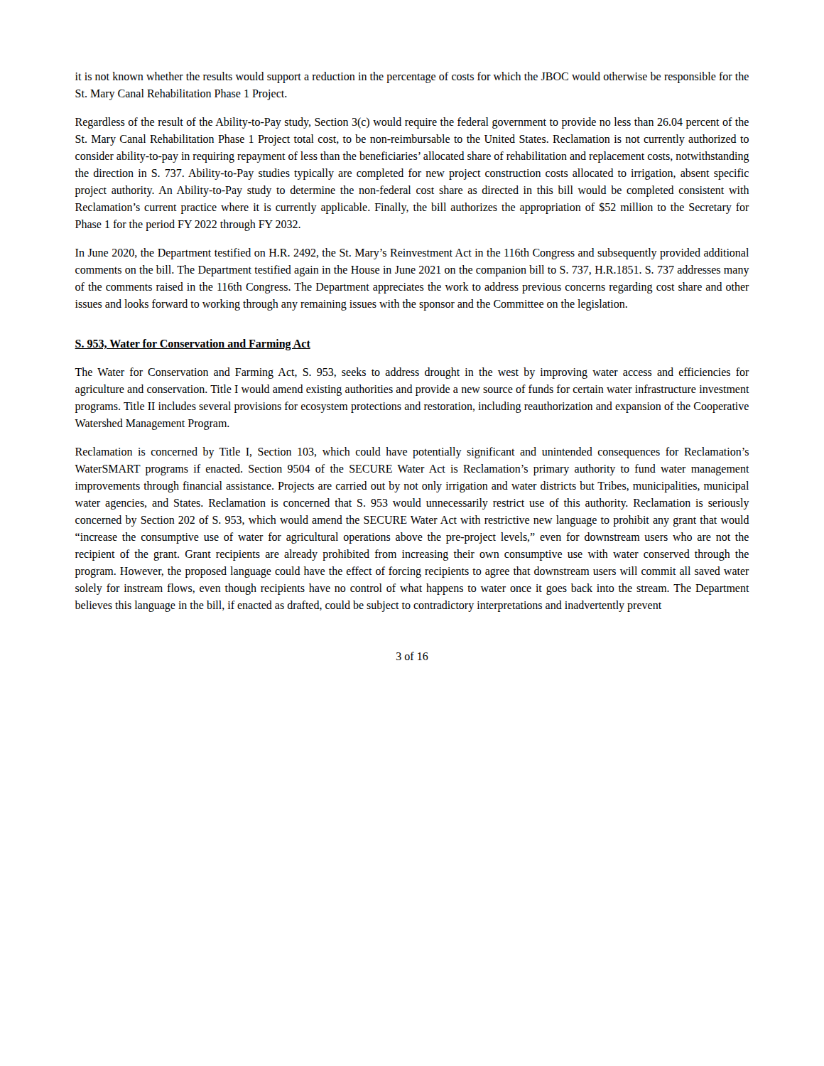it is not known whether the results would support a reduction in the percentage of costs for which the JBOC would otherwise be responsible for the St. Mary Canal Rehabilitation Phase 1 Project.
Regardless of the result of the Ability-to-Pay study, Section 3(c) would require the federal government to provide no less than 26.04 percent of the St. Mary Canal Rehabilitation Phase 1 Project total cost, to be non-reimbursable to the United States. Reclamation is not currently authorized to consider ability-to-pay in requiring repayment of less than the beneficiaries’ allocated share of rehabilitation and replacement costs, notwithstanding the direction in S. 737. Ability-to-Pay studies typically are completed for new project construction costs allocated to irrigation, absent specific project authority. An Ability-to-Pay study to determine the non-federal cost share as directed in this bill would be completed consistent with Reclamation’s current practice where it is currently applicable. Finally, the bill authorizes the appropriation of $52 million to the Secretary for Phase 1 for the period FY 2022 through FY 2032.
In June 2020, the Department testified on H.R. 2492, the St. Mary’s Reinvestment Act in the 116th Congress and subsequently provided additional comments on the bill. The Department testified again in the House in June 2021 on the companion bill to S. 737, H.R.1851. S. 737 addresses many of the comments raised in the 116th Congress. The Department appreciates the work to address previous concerns regarding cost share and other issues and looks forward to working through any remaining issues with the sponsor and the Committee on the legislation.
S. 953, Water for Conservation and Farming Act
The Water for Conservation and Farming Act, S. 953, seeks to address drought in the west by improving water access and efficiencies for agriculture and conservation. Title I would amend existing authorities and provide a new source of funds for certain water infrastructure investment programs. Title II includes several provisions for ecosystem protections and restoration, including reauthorization and expansion of the Cooperative Watershed Management Program.
Reclamation is concerned by Title I, Section 103, which could have potentially significant and unintended consequences for Reclamation’s WaterSMART programs if enacted. Section 9504 of the SECURE Water Act is Reclamation’s primary authority to fund water management improvements through financial assistance. Projects are carried out by not only irrigation and water districts but Tribes, municipalities, municipal water agencies, and States. Reclamation is concerned that S. 953 would unnecessarily restrict use of this authority. Reclamation is seriously concerned by Section 202 of S. 953, which would amend the SECURE Water Act with restrictive new language to prohibit any grant that would “increase the consumptive use of water for agricultural operations above the pre-project levels,” even for downstream users who are not the recipient of the grant. Grant recipients are already prohibited from increasing their own consumptive use with water conserved through the program. However, the proposed language could have the effect of forcing recipients to agree that downstream users will commit all saved water solely for instream flows, even though recipients have no control of what happens to water once it goes back into the stream. The Department believes this language in the bill, if enacted as drafted, could be subject to contradictory interpretations and inadvertently prevent
3 of 16